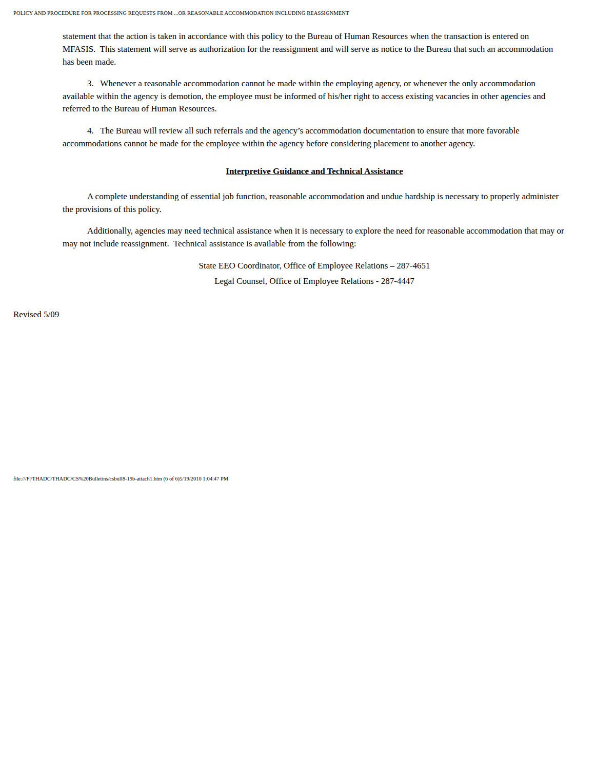POLICY AND PROCEDURE FOR PROCESSING REQUESTS FROM ...OR REASONABLE ACCOMMODATION INCLUDING REASSIGNMENT
statement that the action is taken in accordance with this policy to the Bureau of Human Resources when the transaction is entered on MFASIS. This statement will serve as authorization for the reassignment and will serve as notice to the Bureau that such an accommodation has been made.
3. Whenever a reasonable accommodation cannot be made within the employing agency, or whenever the only accommodation available within the agency is demotion, the employee must be informed of his/her right to access existing vacancies in other agencies and referred to the Bureau of Human Resources.
4. The Bureau will review all such referrals and the agency’s accommodation documentation to ensure that more favorable accommodations cannot be made for the employee within the agency before considering placement to another agency.
Interpretive Guidance and Technical Assistance
A complete understanding of essential job function, reasonable accommodation and undue hardship is necessary to properly administer the provisions of this policy.
Additionally, agencies may need technical assistance when it is necessary to explore the need for reasonable accommodation that may or may not include reassignment. Technical assistance is available from the following:
State EEO Coordinator, Office of Employee Relations – 287-4651
Legal Counsel, Office of Employee Relations - 287-4447
Revised 5/09
file:///F|/THADC/THADC/CS%20Bulletins/csbull8-19b-attach1.htm (6 of 6)5/19/2010 1:04:47 PM